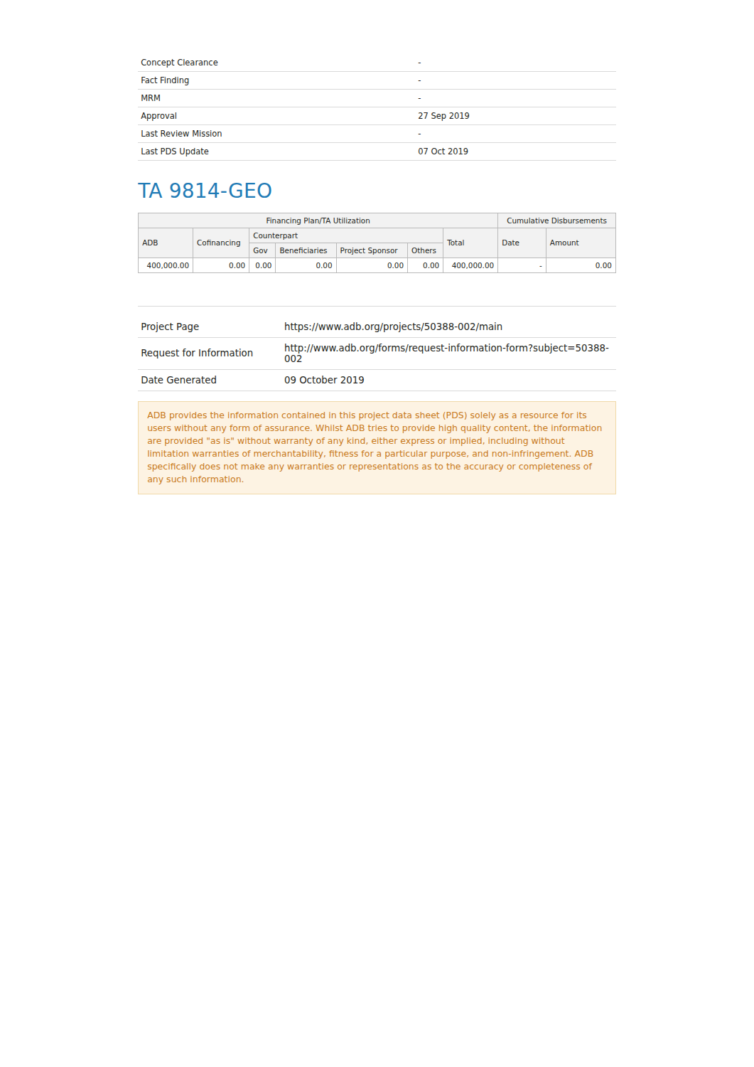| Concept Clearance | - |
| Fact Finding | - |
| MRM | - |
| Approval | 27 Sep 2019 |
| Last Review Mission | - |
| Last PDS Update | 07 Oct 2019 |
TA 9814-GEO
| Financing Plan/TA Utilization | Cumulative Disbursements |
| --- | --- |
| ADB | Cofinancing | Counterpart | Total | Date | Amount |
| Gov | Beneficiaries | Project Sponsor | Others |
| 400,000.00 | 0.00 | 0.00 | 0.00 | 0.00 | 0.00 | 400,000.00 | - | 0.00 |
| Project Page | https://www.adb.org/projects/50388-002/main |
| Request for Information | http://www.adb.org/forms/request-information-form?subject=50388-002 |
| Date Generated | 09 October 2019 |
ADB provides the information contained in this project data sheet (PDS) solely as a resource for its users without any form of assurance. Whilst ADB tries to provide high quality content, the information are provided "as is" without warranty of any kind, either express or implied, including without limitation warranties of merchantability, fitness for a particular purpose, and non-infringement. ADB specifically does not make any warranties or representations as to the accuracy or completeness of any such information.